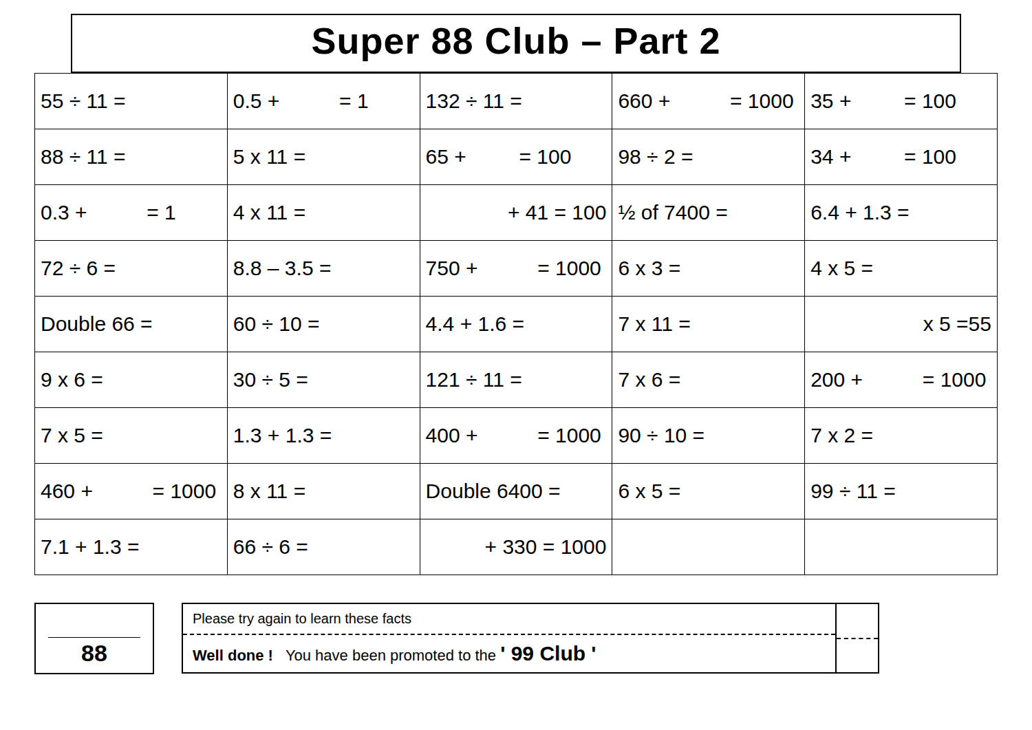Super 88 Club – Part 2
| 55 ÷ 11 = | 0.5 + = 1 | 132 ÷ 11 = | 660 + = 1000 | 35 + = 100 |
| 88 ÷ 11 = | 5 x 11 = | 65 + = 100 | 98 ÷ 2 = | 34 + = 100 |
| 0.3 + = 1 | 4 x 11 = | + 41 = 100 | ½ of 7400 = | 6.4 + 1.3 = |
| 72 ÷ 6 = | 8.8 – 3.5 = | 750 + = 1000 | 6 x 3 = | 4 x 5 = |
| Double 66 = | 60 ÷ 10 = | 4.4 + 1.6 = | 7 x 11 = | x 5 =55 |
| 9 x 6 = | 30 ÷ 5 = | 121 ÷ 11 = | 7 x 6 = | 200 + = 1000 |
| 7 x 5 = | 1.3 + 1.3 = | 400 + = 1000 | 90 ÷ 10 = | 7 x 2 = |
| 460 + = 1000 | 8 x 11 = | Double 6400 = | 6 x 5 = | 99 ÷ 11 = |
| 7.1 + 1.3 = | 66 ÷ 6 = | + 330 = 1000 | | |
88
Please try again to learn these facts
Well done ! You have been promoted to the ' 99 Club '